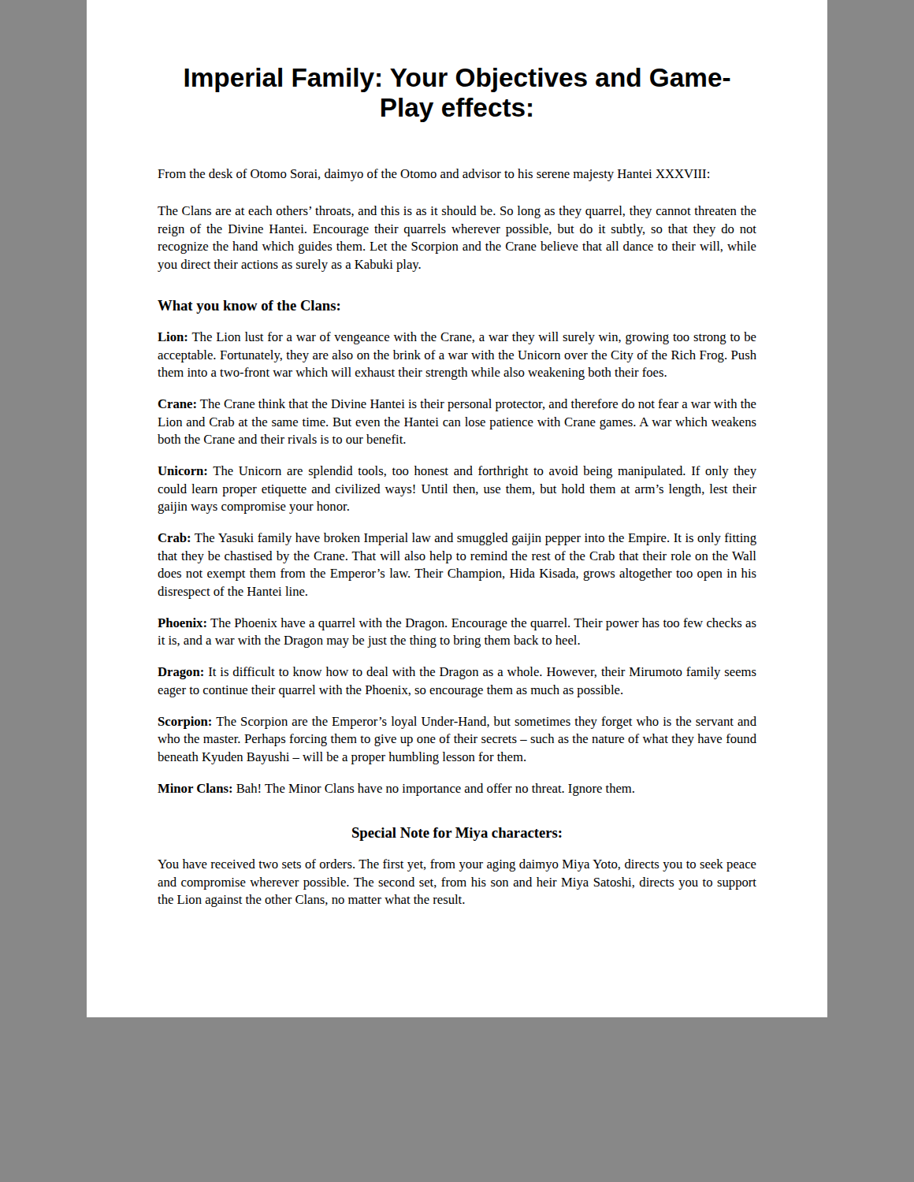Imperial Family: Your Objectives and Game-Play effects:
From the desk of Otomo Sorai, daimyo of the Otomo and advisor to his serene majesty Hantei XXXVIII:
The Clans are at each others’ throats, and this is as it should be. So long as they quarrel, they cannot threaten the reign of the Divine Hantei. Encourage their quarrels wherever possible, but do it subtly, so that they do not recognize the hand which guides them. Let the Scorpion and the Crane believe that all dance to their will, while you direct their actions as surely as a Kabuki play.
What you know of the Clans:
Lion: The Lion lust for a war of vengeance with the Crane, a war they will surely win, growing too strong to be acceptable. Fortunately, they are also on the brink of a war with the Unicorn over the City of the Rich Frog. Push them into a two-front war which will exhaust their strength while also weakening both their foes.
Crane: The Crane think that the Divine Hantei is their personal protector, and therefore do not fear a war with the Lion and Crab at the same time. But even the Hantei can lose patience with Crane games. A war which weakens both the Crane and their rivals is to our benefit.
Unicorn: The Unicorn are splendid tools, too honest and forthright to avoid being manipulated. If only they could learn proper etiquette and civilized ways! Until then, use them, but hold them at arm’s length, lest their gaijin ways compromise your honor.
Crab: The Yasuki family have broken Imperial law and smuggled gaijin pepper into the Empire. It is only fitting that they be chastised by the Crane. That will also help to remind the rest of the Crab that their role on the Wall does not exempt them from the Emperor’s law. Their Champion, Hida Kisada, grows altogether too open in his disrespect of the Hantei line.
Phoenix: The Phoenix have a quarrel with the Dragon. Encourage the quarrel. Their power has too few checks as it is, and a war with the Dragon may be just the thing to bring them back to heel.
Dragon: It is difficult to know how to deal with the Dragon as a whole. However, their Mirumoto family seems eager to continue their quarrel with the Phoenix, so encourage them as much as possible.
Scorpion: The Scorpion are the Emperor’s loyal Under-Hand, but sometimes they forget who is the servant and who the master. Perhaps forcing them to give up one of their secrets – such as the nature of what they have found beneath Kyuden Bayushi – will be a proper humbling lesson for them.
Minor Clans: Bah! The Minor Clans have no importance and offer no threat. Ignore them.
Special Note for Miya characters:
You have received two sets of orders. The first yet, from your aging daimyo Miya Yoto, directs you to seek peace and compromise wherever possible. The second set, from his son and heir Miya Satoshi, directs you to support the Lion against the other Clans, no matter what the result.